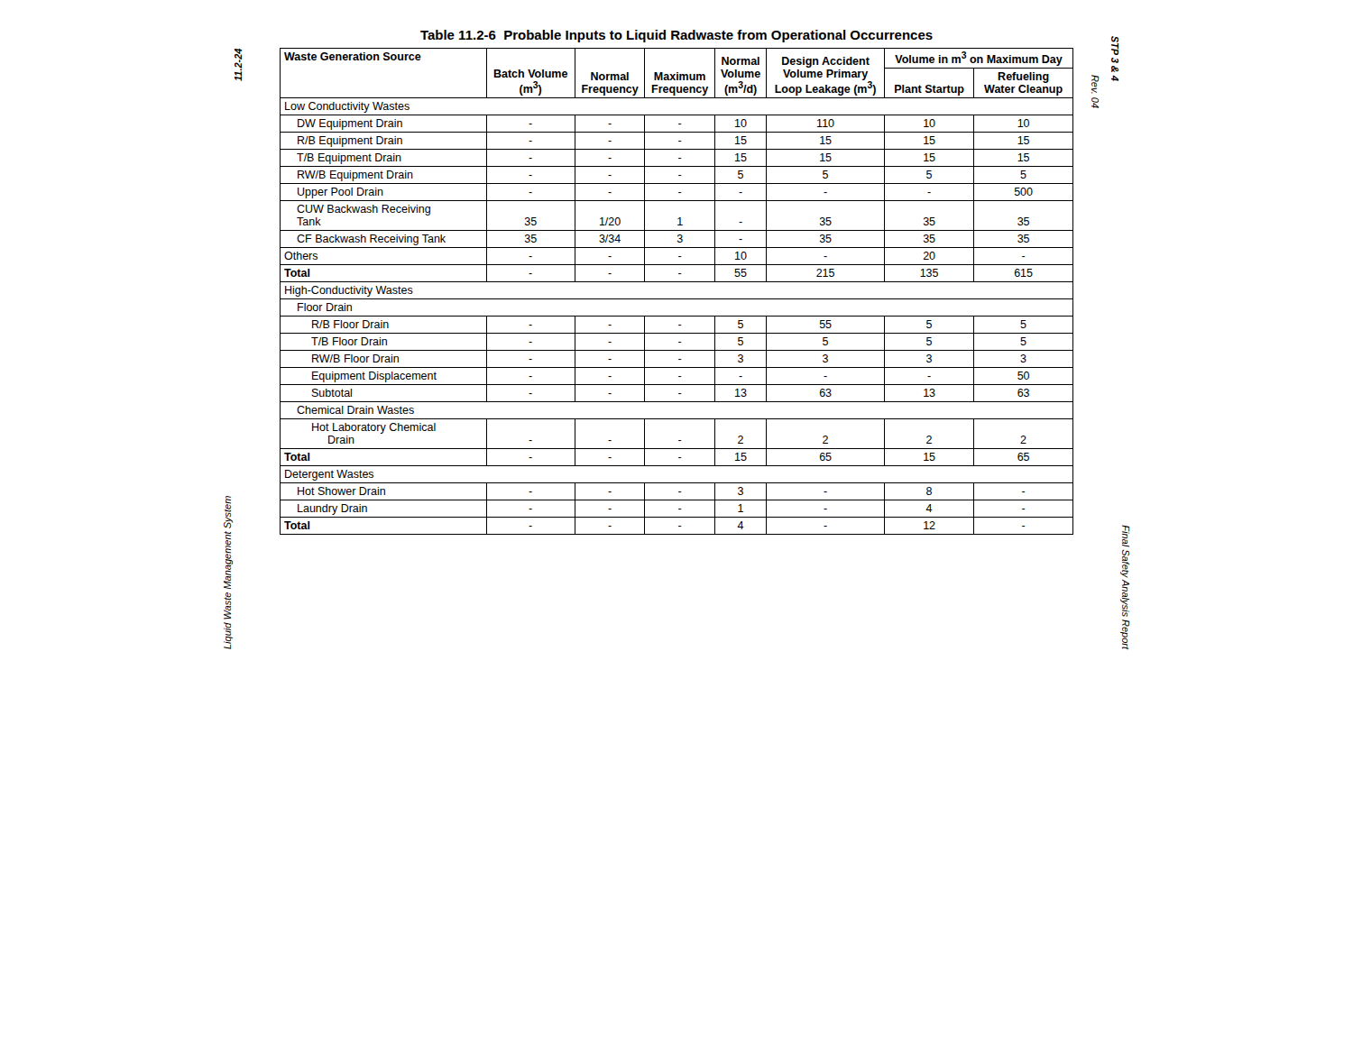11.2-24
Liquid Waste Management System
STP 3 & 4
Final Safety Analysis Report
Rev. 04
Table 11.2-6 Probable Inputs to Liquid Radwaste from Operational Occurrences
| Waste Generation Source | Batch Volume (m 3 ) | Normal Frequency | Maximum Frequency | Normal Volume (m 3 /d) | Design Accident Volume Primary Loop Leakage (m 3 ) | Volume in m 3 on Maximum Day |
| --- | --- | --- | --- | --- | --- | --- |
| Plant Startup | Refueling Water Cleanup |
| Low Conductivity Wastes |
| DW Equipment Drain | - | - | - | 10 | 110 | 10 | 10 |
| R/B Equipment Drain | - | - | - | 15 | 15 | 15 | 15 |
| T/B Equipment Drain | - | - | - | 15 | 15 | 15 | 15 |
| RW/B Equipment Drain | - | - | - | 5 | 5 | 5 | 5 |
| Upper Pool Drain | - | - | - | - | - | - | 500 |
| CUW Backwash Receiving Tank | 35 | 1/20 | 1 | - | 35 | 35 | 35 |
| CF Backwash Receiving Tank | 35 | 3/34 | 3 | - | 35 | 35 | 35 |
| Others | - | - | - | 10 | - | 20 | - |
| Total | - | - | - | 55 | 215 | 135 | 615 |
| High-Conductivity Wastes |
| Floor Drain |
| R/B Floor Drain | - | - | - | 5 | 55 | 5 | 5 |
| T/B Floor Drain | - | - | - | 5 | 5 | 5 | 5 |
| RW/B Floor Drain | - | - | - | 3 | 3 | 3 | 3 |
| Equipment Displacement | - | - | - | - | - | - | 50 |
| Subtotal | - | - | - | 13 | 63 | 13 | 63 |
| Chemical Drain Wastes |
| Hot Laboratory Chemical Drain | - | - | - | 2 | 2 | 2 | 2 |
| Total | - | - | - | 15 | 65 | 15 | 65 |
| Detergent Wastes |
| Hot Shower Drain | - | - | - | 3 | - | 8 | - |
| Laundry Drain | - | - | - | 1 | - | 4 | - |
| Total | - | - | - | 4 | - | 12 | - |